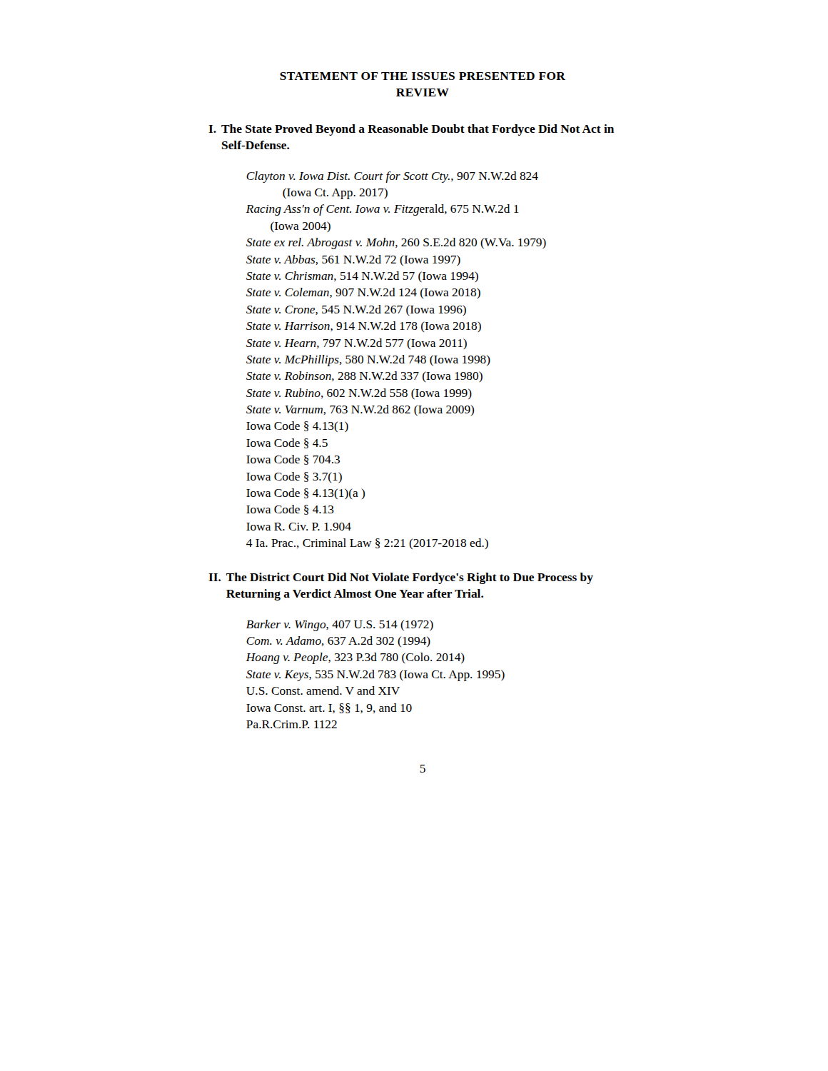STATEMENT OF THE ISSUES PRESENTED FOR
REVIEW
I. The State Proved Beyond a Reasonable Doubt that Fordyce Did Not Act in Self-Defense.
Clayton v. Iowa Dist. Court for Scott Cty., 907 N.W.2d 824
(Iowa Ct. App. 2017)
Racing Ass'n of Cent. Iowa v. Fitzgerald, 675 N.W.2d 1
(Iowa 2004)
State ex rel. Abrogast v. Mohn, 260 S.E.2d 820 (W.Va. 1979)
State v. Abbas, 561 N.W.2d 72 (Iowa 1997)
State v. Chrisman, 514 N.W.2d 57 (Iowa 1994)
State v. Coleman, 907 N.W.2d 124 (Iowa 2018)
State v. Crone, 545 N.W.2d 267 (Iowa 1996)
State v. Harrison, 914 N.W.2d 178 (Iowa 2018)
State v. Hearn, 797 N.W.2d 577 (Iowa 2011)
State v. McPhillips, 580 N.W.2d 748 (Iowa 1998)
State v. Robinson, 288 N.W.2d 337 (Iowa 1980)
State v. Rubino, 602 N.W.2d 558 (Iowa 1999)
State v. Varnum, 763 N.W.2d 862 (Iowa 2009)
Iowa Code § 4.13(1)
Iowa Code § 4.5
Iowa Code § 704.3
Iowa Code § 3.7(1)
Iowa Code § 4.13(1)(a )
Iowa Code § 4.13
Iowa R. Civ. P. 1.904
4 Ia. Prac., Criminal Law § 2:21 (2017-2018 ed.)
II. The District Court Did Not Violate Fordyce's Right to Due Process by Returning a Verdict Almost One Year after Trial.
Barker v. Wingo, 407 U.S. 514 (1972)
Com. v. Adamo, 637 A.2d 302 (1994)
Hoang v. People, 323 P.3d 780 (Colo. 2014)
State v. Keys, 535 N.W.2d 783 (Iowa Ct. App. 1995)
U.S. Const. amend. V and XIV
Iowa Const. art. I, §§ 1, 9, and 10
Pa.R.Crim.P. 1122
5